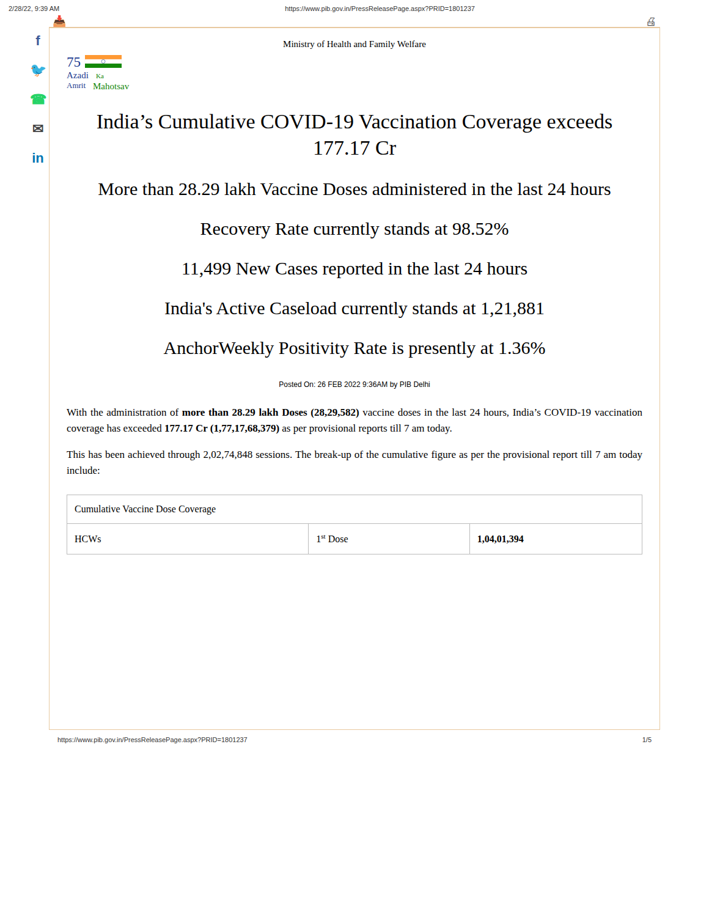2/28/22, 9:39 AM
https://www.pib.gov.in/PressReleasePage.aspx?PRID=1801237
📥
🖨
f 🐦 ☎ ✉ in
Ministry of Health and Family Welfare
75 Azadi Ka Amrit Mahotsav
India’s Cumulative COVID-19 Vaccination Coverage exceeds 177.17 Cr
More than 28.29 lakh Vaccine Doses administered in the last 24 hours
Recovery Rate currently stands at 98.52%
11,499 New Cases reported in the last 24 hours
India's Active Caseload currently stands at 1,21,881
AnchorWeekly Positivity Rate is presently at 1.36%
Posted On: 26 FEB 2022 9:36AM by PIB Delhi
With the administration of more than 28.29 lakh Doses (28,29,582) vaccine doses in the last 24 hours, India’s COVID-19 vaccination coverage has exceeded 177.17 Cr (1,77,17,68,379) as per provisional reports till 7 am today.
This has been achieved through 2,02,74,848 sessions. The break-up of the cumulative figure as per the provisional report till 7 am today include:
| Cumulative Vaccine Dose Coverage |
| HCWs | 1 st Dose | 1,04,01,394 |
https://www.pib.gov.in/PressReleasePage.aspx?PRID=1801237
1/5